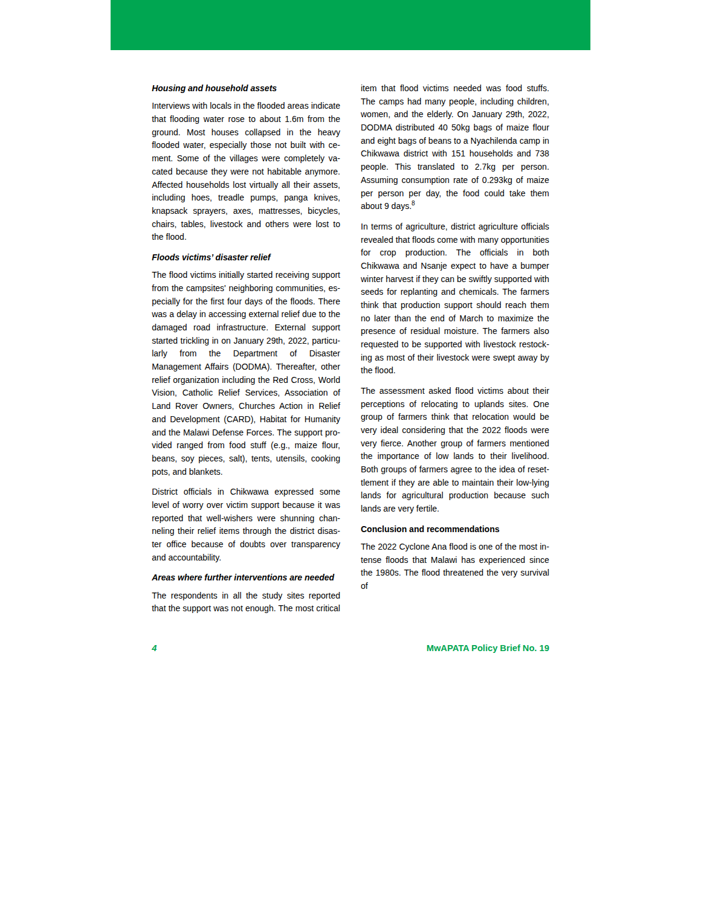Housing and household assets
Interviews with locals in the flooded areas indicate that flooding water rose to about 1.6m from the ground. Most houses collapsed in the heavy flooded water, especially those not built with cement. Some of the villages were completely vacated because they were not habitable anymore. Affected households lost virtually all their assets, including hoes, treadle pumps, panga knives, knapsack sprayers, axes, mattresses, bicycles, chairs, tables, livestock and others were lost to the flood.
Floods victims’ disaster relief
The flood victims initially started receiving support from the campsites' neighboring communities, especially for the first four days of the floods. There was a delay in accessing external relief due to the damaged road infrastructure. External support started trickling in on January 29th, 2022, particularly from the Department of Disaster Management Affairs (DODMA). Thereafter, other relief organization including the Red Cross, World Vision, Catholic Relief Services, Association of Land Rover Owners, Churches Action in Relief and Development (CARD), Habitat for Humanity and the Malawi Defense Forces. The support provided ranged from food stuff (e.g., maize flour, beans, soy pieces, salt), tents, utensils, cooking pots, and blankets.
District officials in Chikwawa expressed some level of worry over victim support because it was reported that well-wishers were shunning channeling their relief items through the district disaster office because of doubts over transparency and accountability.
Areas where further interventions are needed
The respondents in all the study sites reported that the support was not enough. The most critical item that flood victims needed was food stuffs. The camps had many people, including children, women, and the elderly. On January 29th, 2022, DODMA distributed 40 50kg bags of maize flour and eight bags of beans to a Nyachilenda camp in Chikwawa district with 151 households and 738 people. This translated to 2.7kg per person. Assuming consumption rate of 0.293kg of maize per person per day, the food could take them about 9 days.8
In terms of agriculture, district agriculture officials revealed that floods come with many opportunities for crop production. The officials in both Chikwawa and Nsanje expect to have a bumper winter harvest if they can be swiftly supported with seeds for replanting and chemicals. The farmers think that production support should reach them no later than the end of March to maximize the presence of residual moisture. The farmers also requested to be supported with livestock restocking as most of their livestock were swept away by the flood.
The assessment asked flood victims about their perceptions of relocating to uplands sites. One group of farmers think that relocation would be very ideal considering that the 2022 floods were very fierce. Another group of farmers mentioned the importance of low lands to their livelihood. Both groups of farmers agree to the idea of resettlement if they are able to maintain their low-lying lands for agricultural production because such lands are very fertile.
Conclusion and recommendations
The 2022 Cyclone Ana flood is one of the most intense floods that Malawi has experienced since the 1980s. The flood threatened the very survival of
4 MwAPATA Policy Brief No. 19